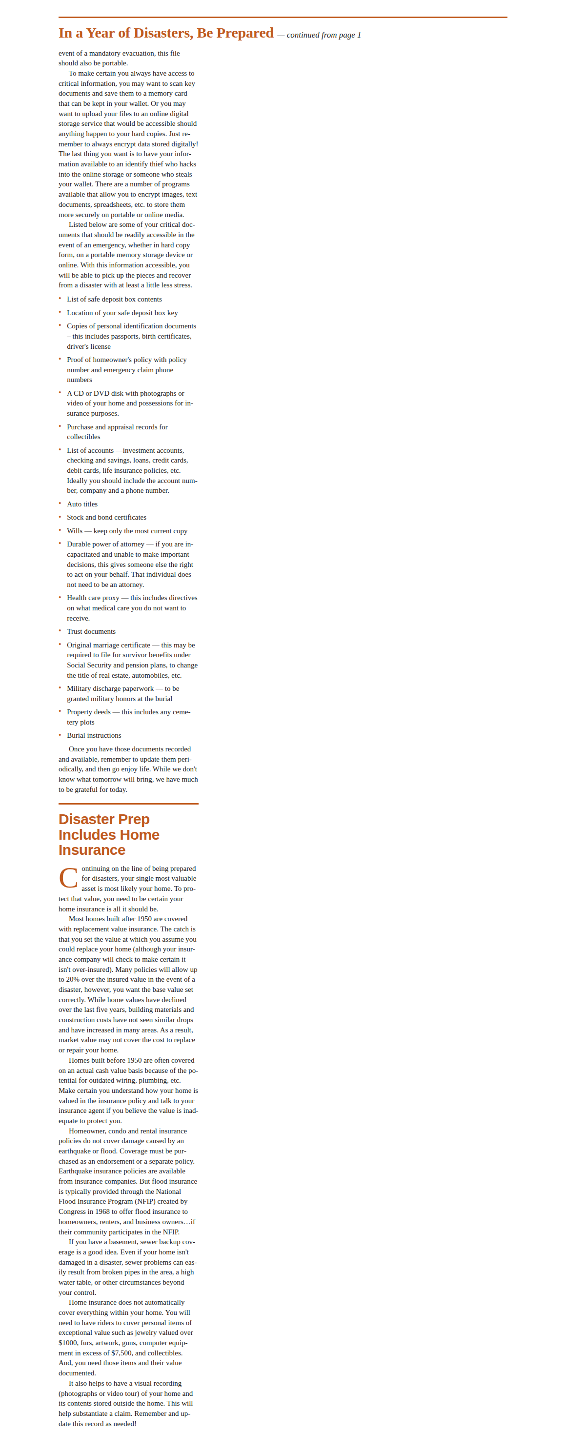In a Year of Disasters, Be Prepared — continued from page 1
event of a mandatory evacuation, this file should also be portable.
To make certain you always have access to critical information, you may want to scan key documents and save them to a memory card that can be kept in your wallet. Or you may want to upload your files to an online digital storage service that would be accessible should anything happen to your hard copies. Just remember to always encrypt data stored digitally! The last thing you want is to have your information available to an identify thief who hacks into the online storage or someone who steals your wallet. There are a number of programs available that allow you to encrypt images, text documents, spreadsheets, etc. to store them more securely on portable or online media.
Listed below are some of your critical documents that should be readily accessible in the event of an emergency, whether in hard copy form, on a portable memory storage device or online. With this information accessible, you will be able to pick up the pieces and recover from a disaster with at least a little less stress.
List of safe deposit box contents
Location of your safe deposit box key
Copies of personal identification documents – this includes passports, birth certificates, driver's license
Proof of homeowner's policy with policy number and emergency claim phone numbers
A CD or DVD disk with photographs or video of your home and possessions for insurance purposes.
Purchase and appraisal records for collectibles
List of accounts —investment accounts, checking and savings, loans, credit cards, debit cards, life insurance policies, etc. Ideally you should include the account number, company and a phone number.
Auto titles
Stock and bond certificates
Wills — keep only the most current copy
Durable power of attorney — if you are incapacitated and unable to make important decisions, this gives someone else the right to act on your behalf. That individual does not need to be an attorney.
Health care proxy — this includes directives on what medical care you do not want to receive.
Trust documents
Original marriage certificate — this may be required to file for survivor benefits under Social Security and pension plans, to change the title of real estate, automobiles, etc.
Military discharge paperwork — to be granted military honors at the burial
Property deeds — this includes any cemetery plots
Burial instructions
Once you have those documents recorded and available, remember to update them periodically, and then go enjoy life. While we don't know what tomorrow will bring, we have much to be grateful for today.
Disaster Prep Includes Home Insurance
Continuing on the line of being prepared for disasters, your single most valuable asset is most likely your home. To protect that value, you need to be certain your home insurance is all it should be.
Most homes built after 1950 are covered with replacement value insurance. The catch is that you set the value at which you assume you could replace your home (although your insurance company will check to make certain it isn't over-insured). Many policies will allow up to 20% over the insured value in the event of a disaster, however, you want the base value set correctly. While home values have declined over the last five years, building materials and construction costs have not seen similar drops and have increased in many areas. As a result, market value may not cover the cost to replace or repair your home.
Homes built before 1950 are often covered on an actual cash value basis because of the potential for outdated wiring, plumbing, etc. Make certain you understand how your home is valued in the insurance policy and talk to your insurance agent if you believe the value is inadequate to protect you.
Homeowner, condo and rental insurance policies do not cover damage caused by an earthquake or flood. Coverage must be purchased as an endorsement or a separate policy. Earthquake insurance policies are available from insurance companies. But flood insurance is typically provided through the National Flood Insurance Program (NFIP) created by Congress in 1968 to offer flood insurance to homeowners, renters, and business owners…if their community participates in the NFIP.
If you have a basement, sewer backup coverage is a good idea. Even if your home isn't damaged in a disaster, sewer problems can easily result from broken pipes in the area, a high water table, or other circumstances beyond your control.
Home insurance does not automatically cover everything within your home. You will need to have riders to cover personal items of exceptional value such as jewelry valued over $1000, furs, artwork, guns, computer equipment in excess of $7,500, and collectibles. And, you need those items and their value documented.
It also helps to have a visual recording (photographs or video tour) of your home and its contents stored outside the home. This will help substantiate a claim. Remember and update this record as needed!